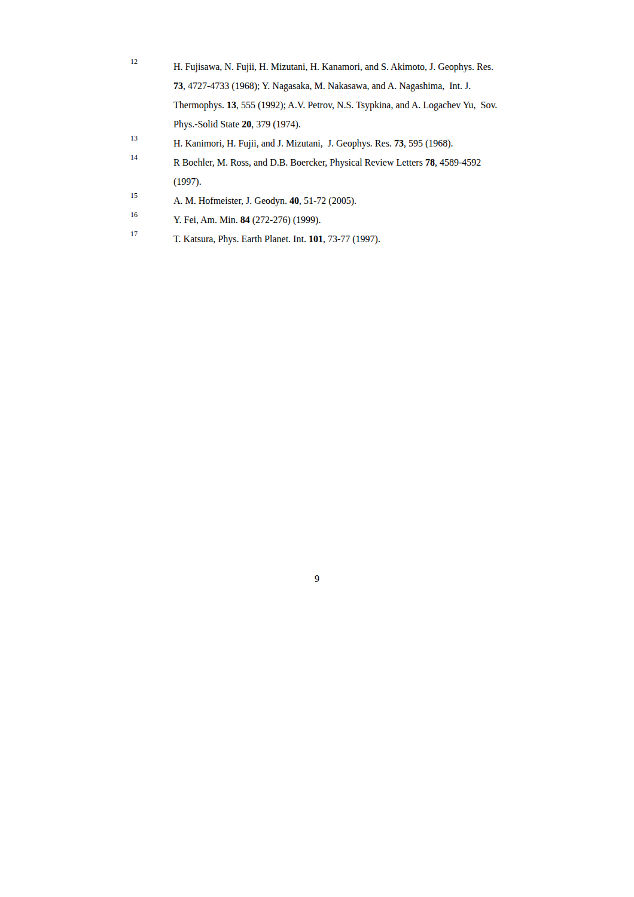12 H. Fujisawa, N. Fujii, H. Mizutani, H. Kanamori, and S. Akimoto, J. Geophys. Res. 73, 4727-4733 (1968); Y. Nagasaka, M. Nakasawa, and A. Nagashima, Int. J. Thermophys. 13, 555 (1992); A.V. Petrov, N.S. Tsypkina, and A. Logachev Yu, Sov. Phys.-Solid State 20, 379 (1974).
13 H. Kanimori, H. Fujii, and J. Mizutani, J. Geophys. Res. 73, 595 (1968).
14 R Boehler, M. Ross, and D.B. Boercker, Physical Review Letters 78, 4589-4592 (1997).
15 A. M. Hofmeister, J. Geodyn. 40, 51-72 (2005).
16 Y. Fei, Am. Min. 84 (272-276) (1999).
17 T. Katsura, Phys. Earth Planet. Int. 101, 73-77 (1997).
9